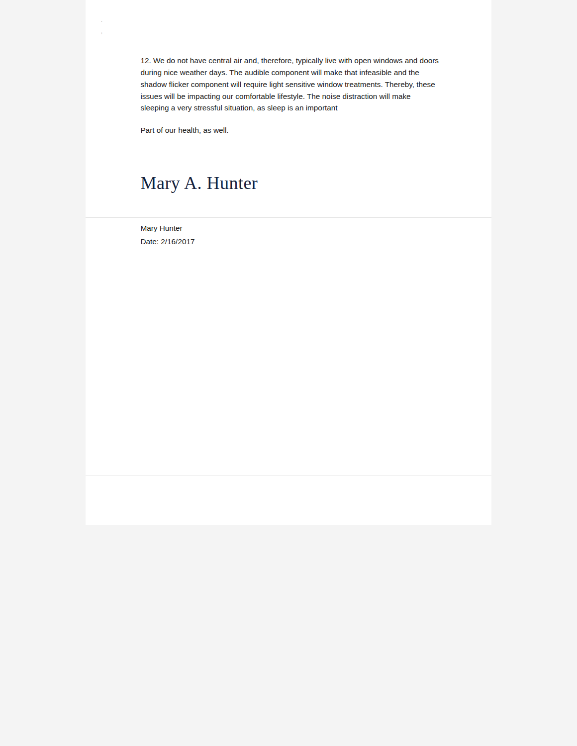.
,
12. We do not have central air and, therefore, typically live with open windows and doors during nice weather days. The audible component will make that infeasible and the shadow flicker component will require light sensitive window treatments. Thereby, these issues will be impacting our comfortable lifestyle. The noise distraction will make sleeping a very stressful situation, as sleep is an important
Part of our health, as well.
Mary A. Hunter
Mary Hunter
Date: 2/16/2017